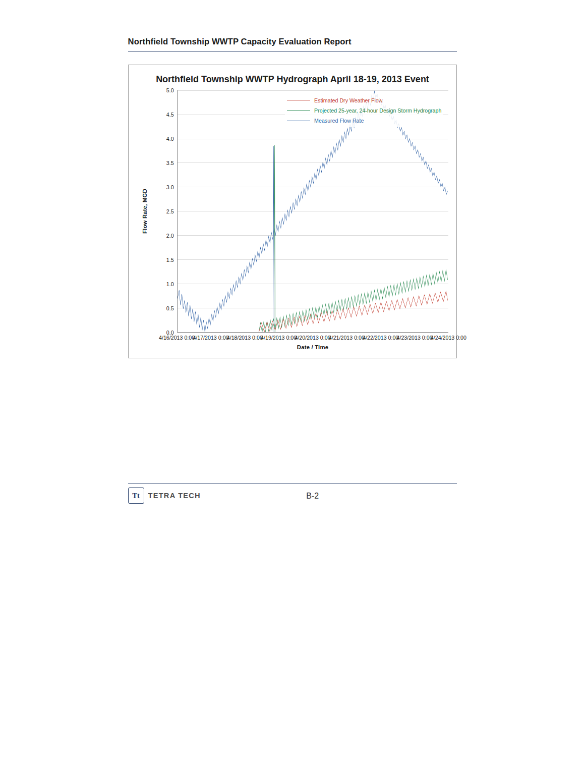Northfield Township WWTP Capacity Evaluation Report
Northfield Township WWTP Hydrograph April 18-19, 2013 Event
Flow Rate, MGD
5.0
4.5
4.0
3.5
3.0
2.5
2.0
1.5
1.0
0.5
0.0
Estimated Dry Weather Flow
Projected 25-year, 24-hour Design Storm Hydrograph
Measured Flow Rate
4/16/2013 0:00
4/17/2013 0:00
4/18/2013 0:00
4/19/2013 0:00
4/20/2013 0:00
4/21/2013 0:00
4/22/2013 0:00
4/23/2013 0:00
4/24/2013 0:00
Date / Time
Tt
TETRA TECH
B-2